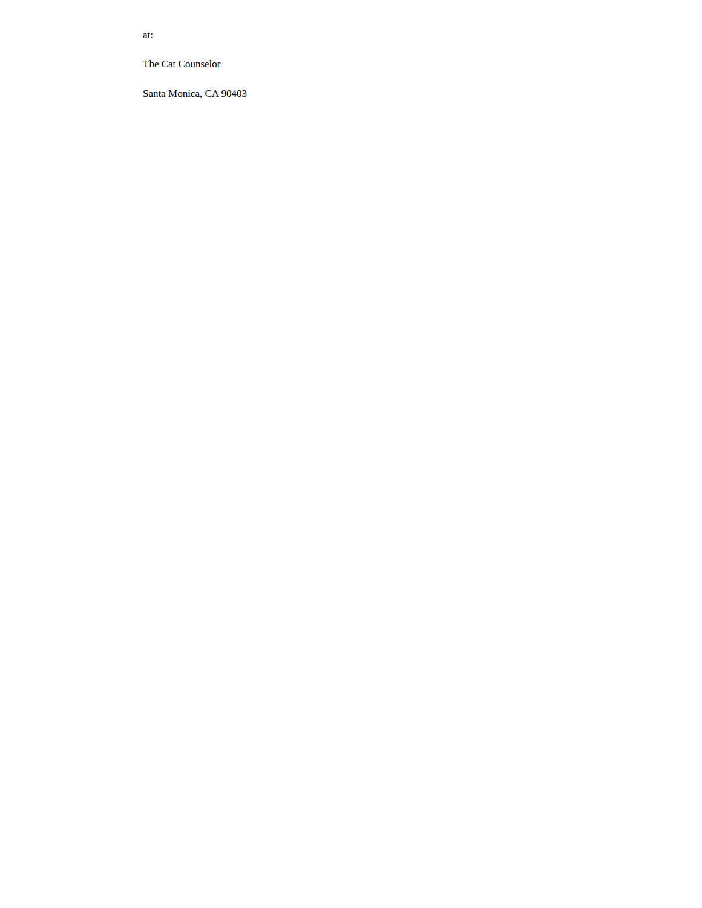at:
The Cat Counselor
Santa Monica, CA 90403